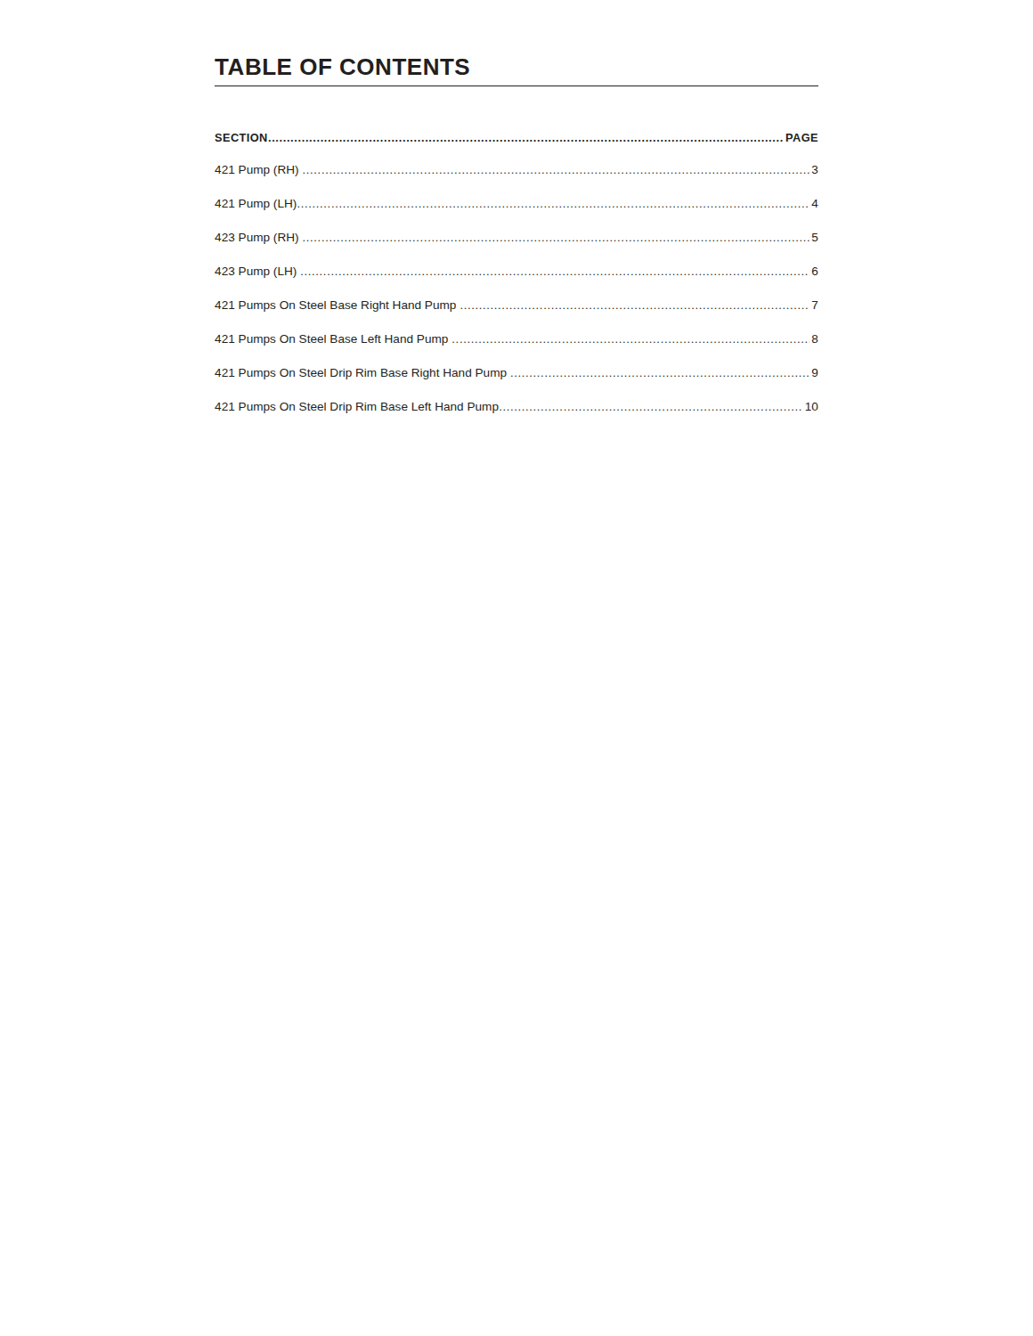Table of Contents
SECTION .................................................................................................................................................................................................. PAGE
421 Pump (RH) ................................................................................................................................................................................................. 3
421 Pump (LH) ................................................................................................................................................................................................... 4
423 Pump (RH) ................................................................................................................................................................................................. 5
423 Pump (LH) ................................................................................................................................................................................................. 6
421 Pumps On Steel Base Right Hand Pump ............................................................................................................................................. 7
421 Pumps On Steel Base Left Hand Pump ............................................................................................................................................... 8
421 Pumps On Steel Drip Rim Base Right Hand Pump .................................................................................................................. 9
421 Pumps On Steel Drip Rim Base Left Hand Pump ..................................................................................................................... 10